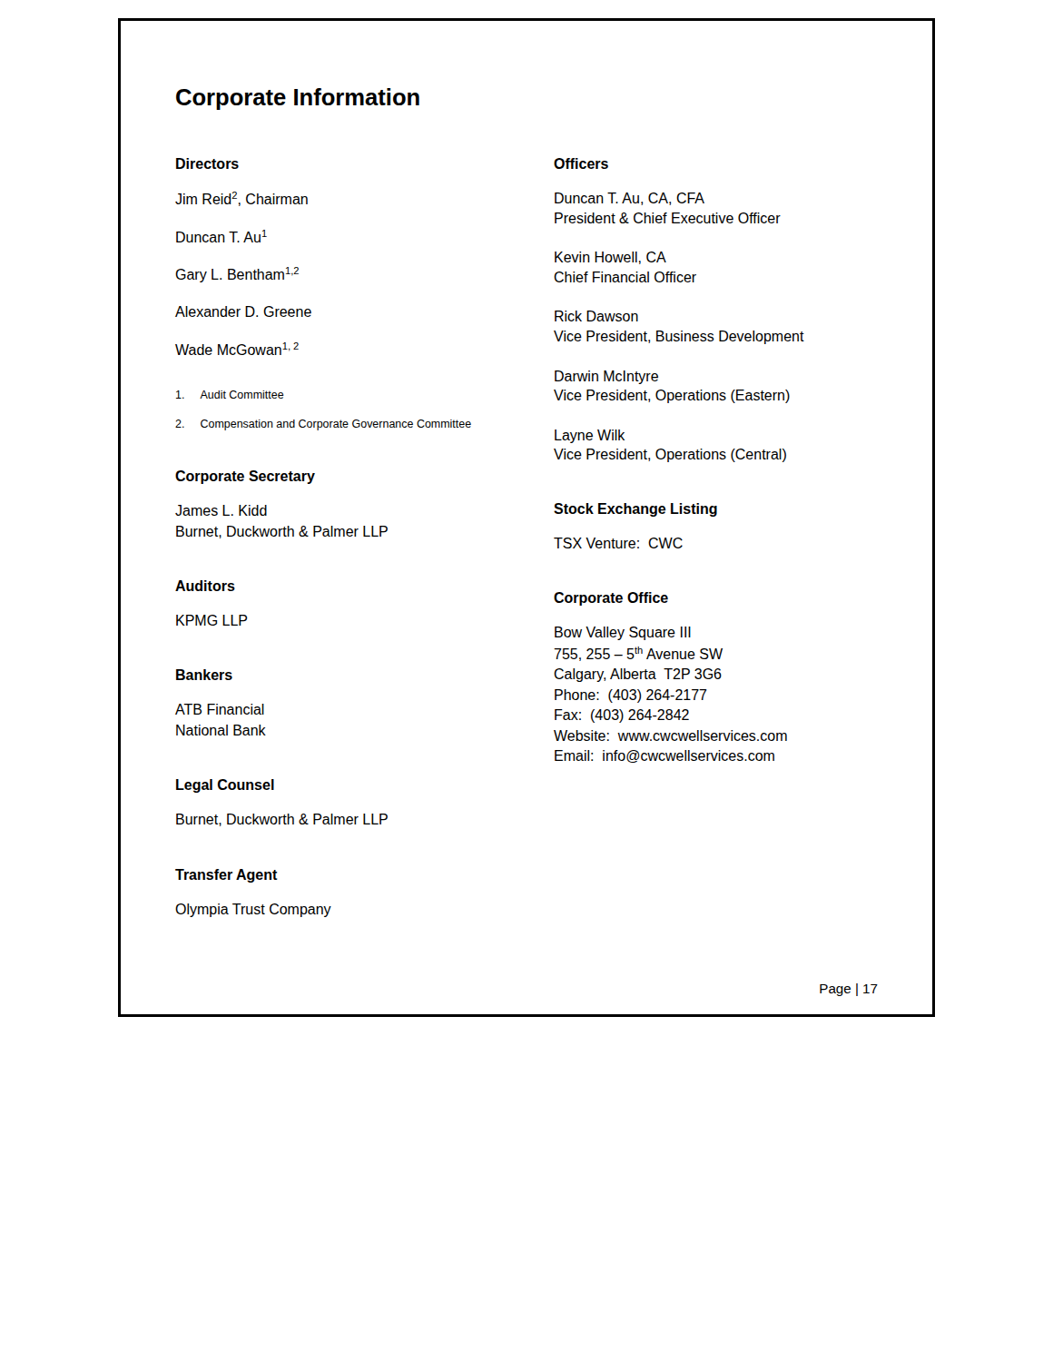Corporate Information
Directors
Jim Reid2, Chairman
Duncan T. Au1
Gary L. Bentham1,2
Alexander D. Greene
Wade McGowan1, 2
1. Audit Committee
2. Compensation and Corporate Governance Committee
Corporate Secretary
James L. Kidd
Burnet, Duckworth & Palmer LLP
Auditors
KPMG LLP
Bankers
ATB Financial
National Bank
Legal Counsel
Burnet, Duckworth & Palmer LLP
Transfer Agent
Olympia Trust Company
Officers
Duncan T. Au, CA, CFA
President & Chief Executive Officer
Kevin Howell, CA
Chief Financial Officer
Rick Dawson
Vice President, Business Development
Darwin McIntyre
Vice President, Operations (Eastern)
Layne Wilk
Vice President, Operations (Central)
Stock Exchange Listing
TSX Venture: CWC
Corporate Office
Bow Valley Square III
755, 255 – 5th Avenue SW
Calgary, Alberta T2P 3G6
Phone: (403) 264-2177
Fax: (403) 264-2842
Website: www.cwcwellservices.com
Email: info@cwcwellservices.com
Page | 17